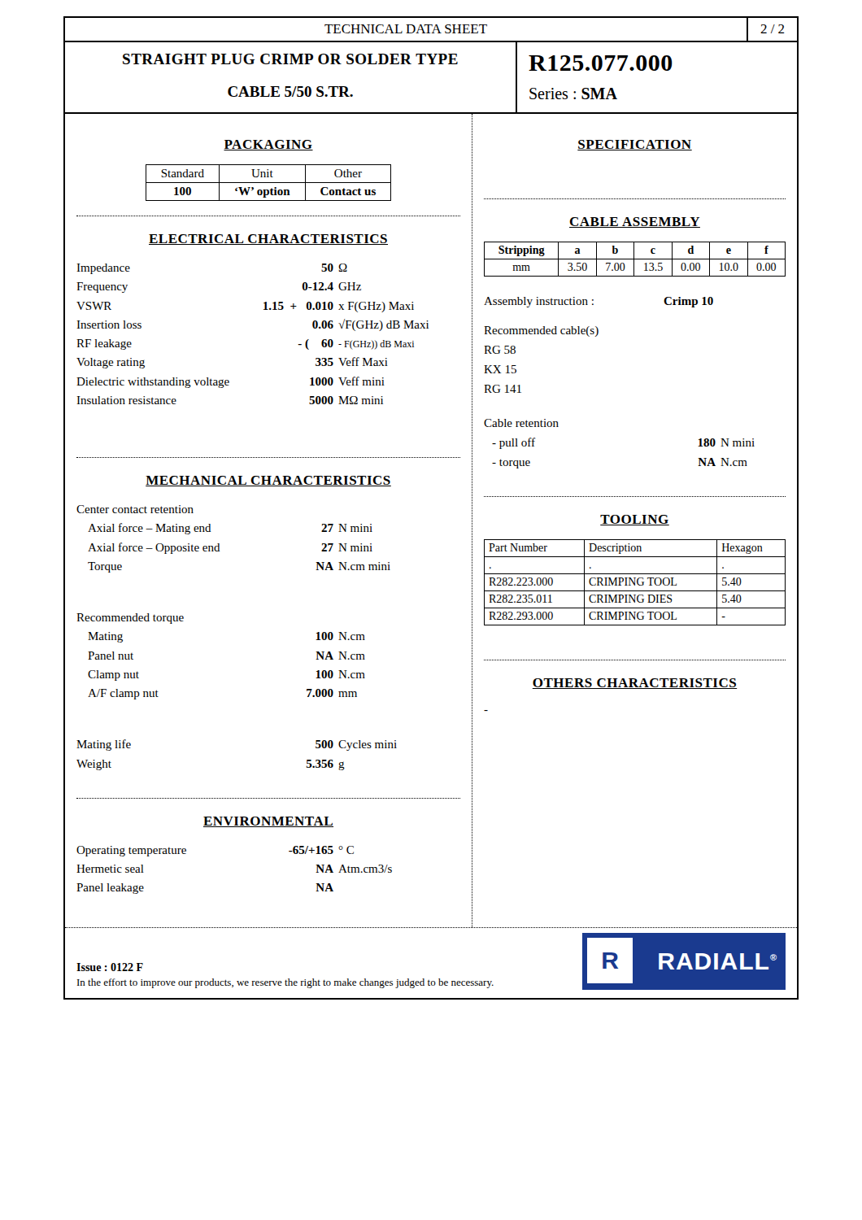TECHNICAL DATA SHEET
2 / 2
STRAIGHT PLUG CRIMP OR SOLDER TYPE
CABLE 5/50 S.TR.
R125.077.000
Series : SMA
PACKAGING
| Standard | Unit | Other |
| 100 | ‘W’ option | Contact us |
ELECTRICAL CHARACTERISTICS
Impedance
50
Ω
Frequency
0-12.4
GHz
VSWR
1.15 + 0.010
x F(GHz) Maxi
Insertion loss
0.06
√F(GHz) dB Maxi
RF leakage
- ( 60
- F(GHz)) dB Maxi
Voltage rating
335
Veff Maxi
Dielectric withstanding voltage
1000
Veff mini
Insulation resistance
5000
MΩ mini
MECHANICAL CHARACTERISTICS
Center contact retention
Axial force – Mating end
27
N mini
Axial force – Opposite end
27
N mini
Torque
NA
N.cm mini
Recommended torque
Mating
100
N.cm
Panel nut
NA
N.cm
Clamp nut
100
N.cm
A/F clamp nut
7.000
mm
Mating life
500
Cycles mini
Weight
5.356
g
ENVIRONMENTAL
Operating temperature
-65/+165
° C
Hermetic seal
NA
Atm.cm3/s
Panel leakage
NA
SPECIFICATION
CABLE ASSEMBLY
| Stripping | a | b | c | d | e | f |
| --- | --- | --- | --- | --- | --- | --- |
| mm | 3.50 | 7.00 | 13.5 | 0.00 | 10.0 | 0.00 |
Assembly instruction :
Crimp 10
Recommended cable(s)
RG 58
KX 15
RG 141
Cable retention
- pull off
180
N mini
- torque
NA
N.cm
TOOLING
| Part Number | Description | Hexagon |
| --- | --- | --- |
| . | . | . |
| R282.223.000 | CRIMPING TOOL | 5.40 |
| R282.235.011 | CRIMPING DIES | 5.40 |
| R282.293.000 | CRIMPING TOOL | - |
OTHERS CHARACTERISTICS
-
Issue : 0122 F
In the effort to improve our products, we reserve the right to make changes judged to be necessary.
R
RADIALL®